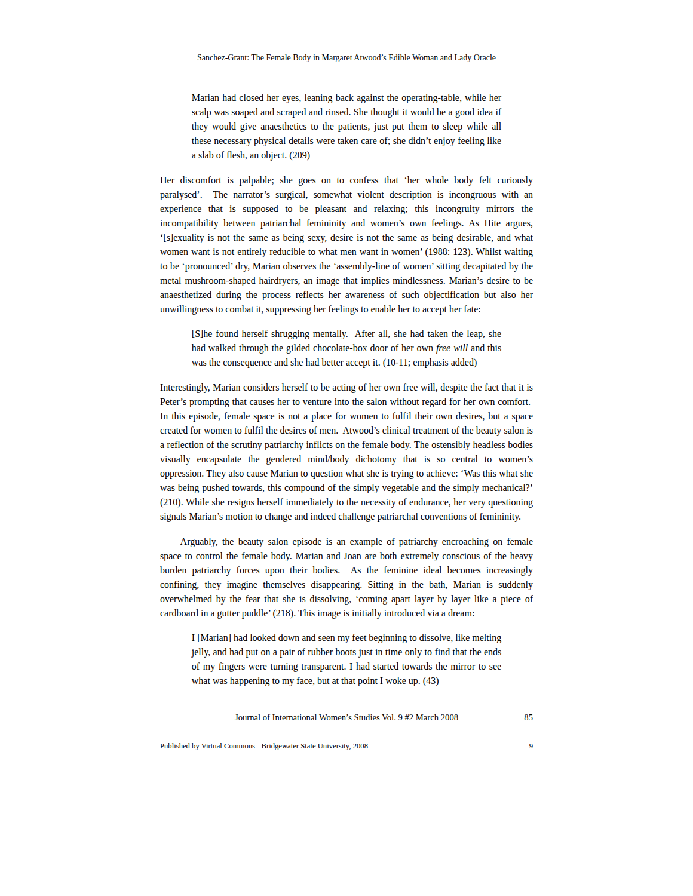Sanchez-Grant: The Female Body in Margaret Atwood’s Edible Woman and Lady Oracle
Marian had closed her eyes, leaning back against the operating-table, while her scalp was soaped and scraped and rinsed. She thought it would be a good idea if they would give anaesthetics to the patients, just put them to sleep while all these necessary physical details were taken care of; she didn’t enjoy feeling like a slab of flesh, an object. (209)
Her discomfort is palpable; she goes on to confess that ‘her whole body felt curiously paralysed’. The narrator’s surgical, somewhat violent description is incongruous with an experience that is supposed to be pleasant and relaxing; this incongruity mirrors the incompatibility between patriarchal femininity and women’s own feelings. As Hite argues, ‘[s]exuality is not the same as being sexy, desire is not the same as being desirable, and what women want is not entirely reducible to what men want in women’ (1988: 123). Whilst waiting to be ‘pronounced’ dry, Marian observes the ‘assembly-line of women’ sitting decapitated by the metal mushroom-shaped hairdryers, an image that implies mindlessness. Marian’s desire to be anaesthetized during the process reflects her awareness of such objectification but also her unwillingness to combat it, suppressing her feelings to enable her to accept her fate:
[S]he found herself shrugging mentally. After all, she had taken the leap, she had walked through the gilded chocolate-box door of her own free will and this was the consequence and she had better accept it. (10-11; emphasis added)
Interestingly, Marian considers herself to be acting of her own free will, despite the fact that it is Peter’s prompting that causes her to venture into the salon without regard for her own comfort. In this episode, female space is not a place for women to fulfil their own desires, but a space created for women to fulfil the desires of men. Atwood’s clinical treatment of the beauty salon is a reflection of the scrutiny patriarchy inflicts on the female body. The ostensibly headless bodies visually encapsulate the gendered mind/body dichotomy that is so central to women’s oppression. They also cause Marian to question what she is trying to achieve: ‘Was this what she was being pushed towards, this compound of the simply vegetable and the simply mechanical?’ (210). While she resigns herself immediately to the necessity of endurance, her very questioning signals Marian’s motion to change and indeed challenge patriarchal conventions of femininity.
Arguably, the beauty salon episode is an example of patriarchy encroaching on female space to control the female body. Marian and Joan are both extremely conscious of the heavy burden patriarchy forces upon their bodies. As the feminine ideal becomes increasingly confining, they imagine themselves disappearing. Sitting in the bath, Marian is suddenly overwhelmed by the fear that she is dissolving, ‘coming apart layer by layer like a piece of cardboard in a gutter puddle’ (218). This image is initially introduced via a dream:
I [Marian] had looked down and seen my feet beginning to dissolve, like melting jelly, and had put on a pair of rubber boots just in time only to find that the ends of my fingers were turning transparent. I had started towards the mirror to see what was happening to my face, but at that point I woke up. (43)
Journal of International Women’s Studies Vol. 9 #2 March 2008 85
Published by Virtual Commons - Bridgewater State University, 2008
9